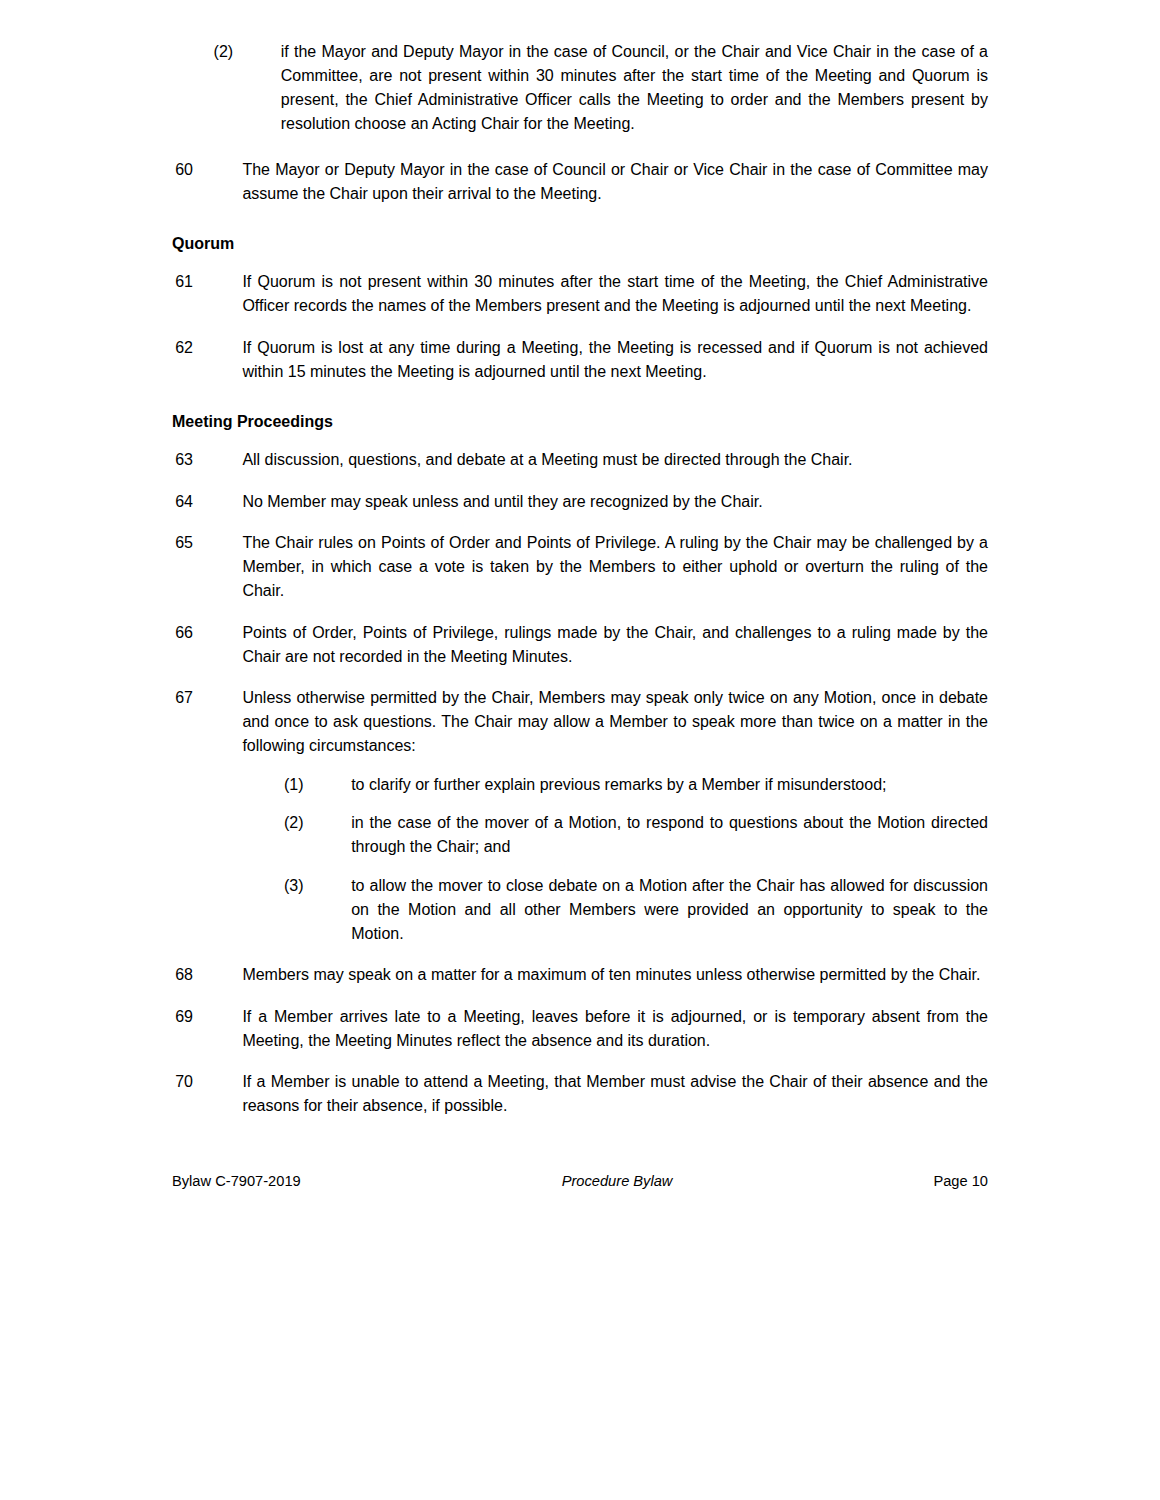(2)
if the Mayor and Deputy Mayor in the case of Council, or the Chair and Vice Chair in the case of a Committee, are not present within 30 minutes after the start time of the Meeting and Quorum is present, the Chief Administrative Officer calls the Meeting to order and the Members present by resolution choose an Acting Chair for the Meeting.
60
The Mayor or Deputy Mayor in the case of Council or Chair or Vice Chair in the case of Committee may assume the Chair upon their arrival to the Meeting.
Quorum
61
If Quorum is not present within 30 minutes after the start time of the Meeting, the Chief Administrative Officer records the names of the Members present and the Meeting is adjourned until the next Meeting.
62
If Quorum is lost at any time during a Meeting, the Meeting is recessed and if Quorum is not achieved within 15 minutes the Meeting is adjourned until the next Meeting.
Meeting Proceedings
63
All discussion, questions, and debate at a Meeting must be directed through the Chair.
64
No Member may speak unless and until they are recognized by the Chair.
65
The Chair rules on Points of Order and Points of Privilege. A ruling by the Chair may be challenged by a Member, in which case a vote is taken by the Members to either uphold or overturn the ruling of the Chair.
66
Points of Order, Points of Privilege, rulings made by the Chair, and challenges to a ruling made by the Chair are not recorded in the Meeting Minutes.
67
Unless otherwise permitted by the Chair, Members may speak only twice on any Motion, once in debate and once to ask questions. The Chair may allow a Member to speak more than twice on a matter in the following circumstances:
(1)
to clarify or further explain previous remarks by a Member if misunderstood;
(2)
in the case of the mover of a Motion, to respond to questions about the Motion directed through the Chair; and
(3)
to allow the mover to close debate on a Motion after the Chair has allowed for discussion on the Motion and all other Members were provided an opportunity to speak to the Motion.
68
Members may speak on a matter for a maximum of ten minutes unless otherwise permitted by the Chair.
69
If a Member arrives late to a Meeting, leaves before it is adjourned, or is temporary absent from the Meeting, the Meeting Minutes reflect the absence and its duration.
70
If a Member is unable to attend a Meeting, that Member must advise the Chair of their absence and the reasons for their absence, if possible.
Bylaw C-7907-2019 Procedure Bylaw Page 10